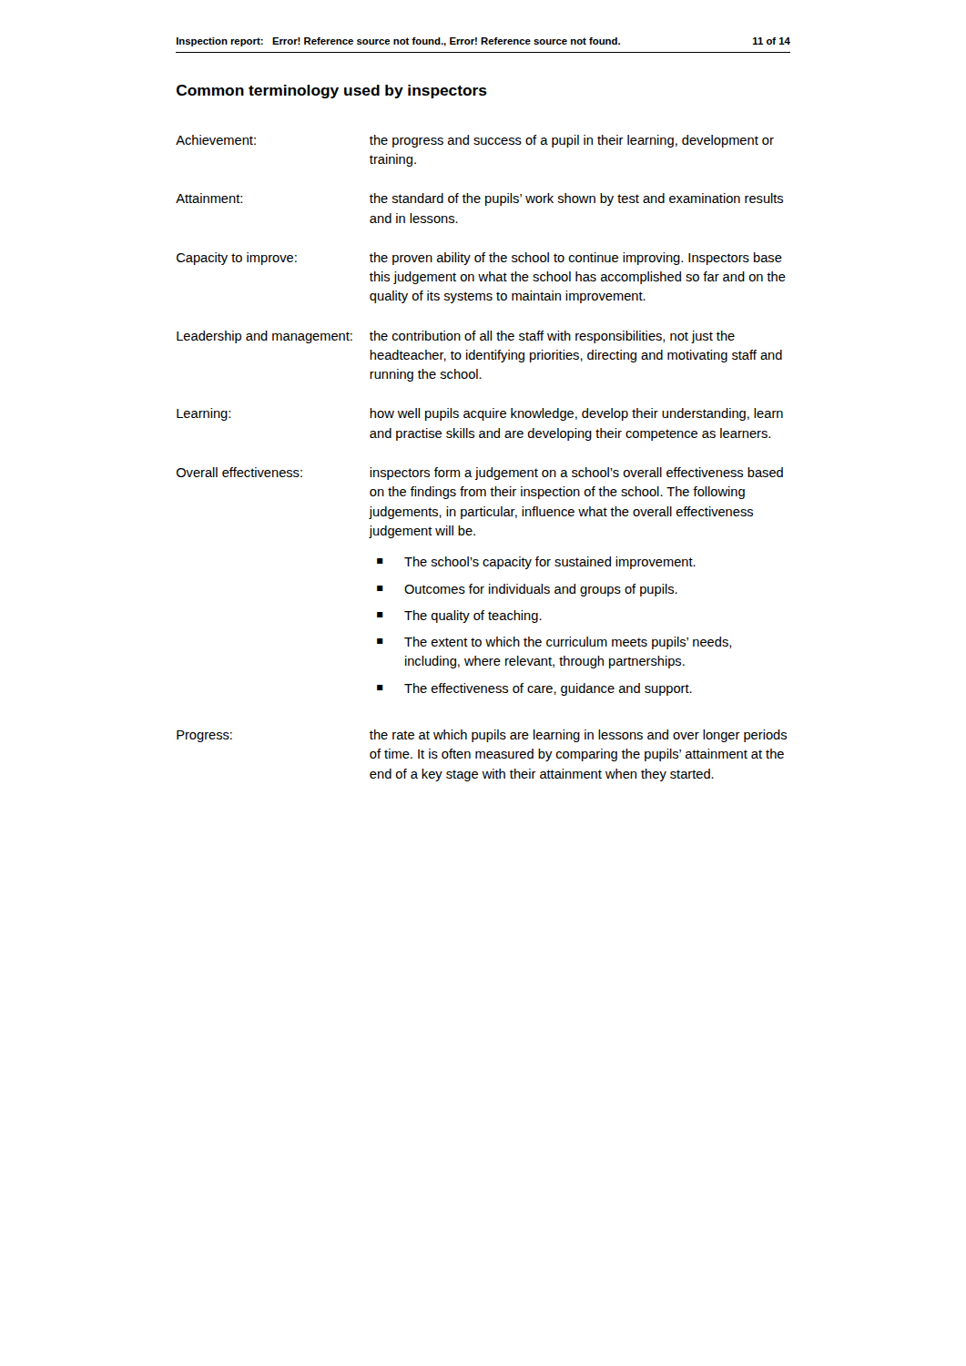Inspection report: Error! Reference source not found., Error! Reference source not found. 11 of 14
Common terminology used by inspectors
Achievement:
the progress and success of a pupil in their learning, development or training.
Attainment:
the standard of the pupils’ work shown by test and examination results and in lessons.
Capacity to improve:
the proven ability of the school to continue improving. Inspectors base this judgement on what the school has accomplished so far and on the quality of its systems to maintain improvement.
Leadership and management:
the contribution of all the staff with responsibilities, not just the headteacher, to identifying priorities, directing and motivating staff and running the school.
Learning:
how well pupils acquire knowledge, develop their understanding, learn and practise skills and are developing their competence as learners.
Overall effectiveness:
inspectors form a judgement on a school’s overall effectiveness based on the findings from their inspection of the school. The following judgements, in particular, influence what the overall effectiveness judgement will be.
The school’s capacity for sustained improvement.
Outcomes for individuals and groups of pupils.
The quality of teaching.
The extent to which the curriculum meets pupils’ needs, including, where relevant, through partnerships.
The effectiveness of care, guidance and support.
Progress:
the rate at which pupils are learning in lessons and over longer periods of time. It is often measured by comparing the pupils’ attainment at the end of a key stage with their attainment when they started.